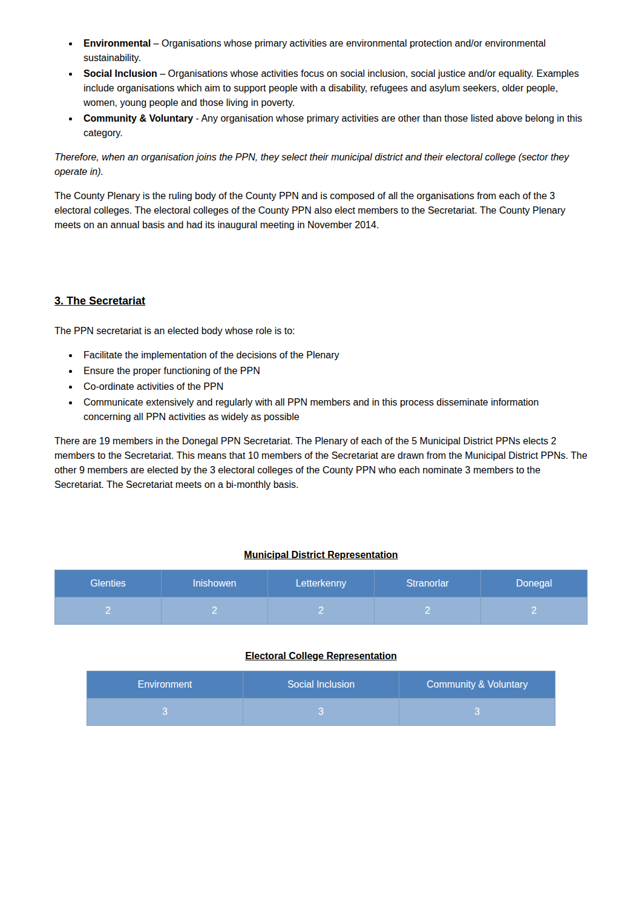Environmental – Organisations whose primary activities are environmental protection and/or environmental sustainability.
Social Inclusion – Organisations whose activities focus on social inclusion, social justice and/or equality. Examples include organisations which aim to support people with a disability, refugees and asylum seekers, older people, women, young people and those living in poverty.
Community & Voluntary - Any organisation whose primary activities are other than those listed above belong in this category.
Therefore, when an organisation joins the PPN, they select their municipal district and their electoral college (sector they operate in).
The County Plenary is the ruling body of the County PPN and is composed of all the organisations from each of the 3 electoral colleges. The electoral colleges of the County PPN also elect members to the Secretariat. The County Plenary meets on an annual basis and had its inaugural meeting in November 2014.
3. The Secretariat
The PPN secretariat is an elected body whose role is to:
Facilitate the implementation of the decisions of the Plenary
Ensure the proper functioning of the PPN
Co-ordinate activities of the PPN
Communicate extensively and regularly with all PPN members and in this process disseminate information concerning all PPN activities as widely as possible
There are 19 members in the Donegal PPN Secretariat. The Plenary of each of the 5 Municipal District PPNs elects 2 members to the Secretariat. This means that 10 members of the Secretariat are drawn from the Municipal District PPNs. The other 9 members are elected by the 3 electoral colleges of the County PPN who each nominate 3 members to the Secretariat. The Secretariat meets on a bi-monthly basis.
Municipal District Representation
| Glenties | Inishowen | Letterkenny | Stranorlar | Donegal |
| --- | --- | --- | --- | --- |
| 2 | 2 | 2 | 2 | 2 |
Electoral College Representation
| Environment | Social Inclusion | Community & Voluntary |
| --- | --- | --- |
| 3 | 3 | 3 |